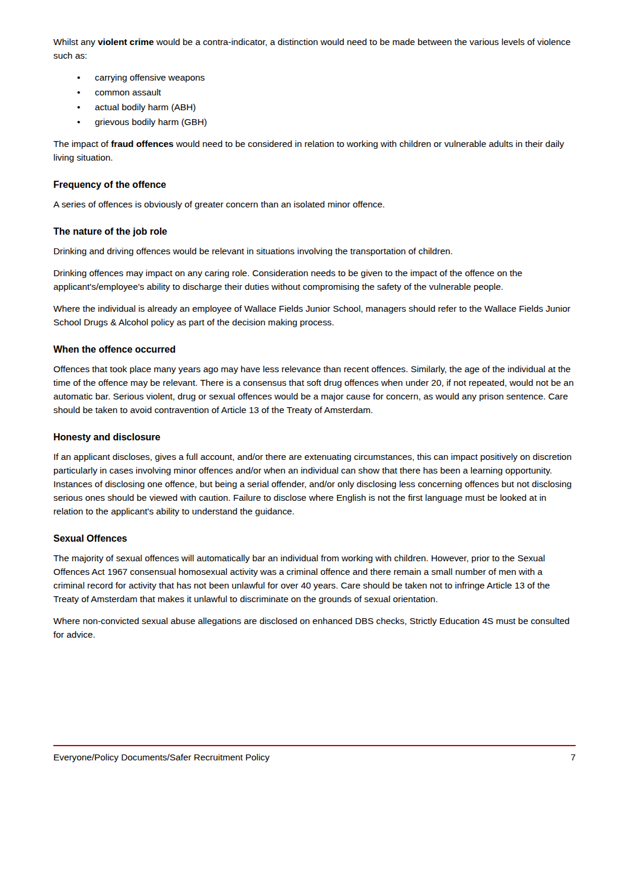Whilst any violent crime would be a contra-indicator, a distinction would need to be made between the various levels of violence such as:
carrying offensive weapons
common assault
actual bodily harm (ABH)
grievous bodily harm (GBH)
The impact of fraud offences would need to be considered in relation to working with children or vulnerable adults in their daily living situation.
Frequency of the offence
A series of offences is obviously of greater concern than an isolated minor offence.
The nature of the job role
Drinking and driving offences would be relevant in situations involving the transportation of children.
Drinking offences may impact on any caring role. Consideration needs to be given to the impact of the offence on the applicant's/employee's ability to discharge their duties without compromising the safety of the vulnerable people.
Where the individual is already an employee of Wallace Fields Junior School, managers should refer to the Wallace Fields Junior School Drugs & Alcohol policy as part of the decision making process.
When the offence occurred
Offences that took place many years ago may have less relevance than recent offences. Similarly, the age of the individual at the time of the offence may be relevant. There is a consensus that soft drug offences when under 20, if not repeated, would not be an automatic bar. Serious violent, drug or sexual offences would be a major cause for concern, as would any prison sentence. Care should be taken to avoid contravention of Article 13 of the Treaty of Amsterdam.
Honesty and disclosure
If an applicant discloses, gives a full account, and/or there are extenuating circumstances, this can impact positively on discretion particularly in cases involving minor offences and/or when an individual can show that there has been a learning opportunity. Instances of disclosing one offence, but being a serial offender, and/or only disclosing less concerning offences but not disclosing serious ones should be viewed with caution. Failure to disclose where English is not the first language must be looked at in relation to the applicant's ability to understand the guidance.
Sexual Offences
The majority of sexual offences will automatically bar an individual from working with children. However, prior to the Sexual Offences Act 1967 consensual homosexual activity was a criminal offence and there remain a small number of men with a criminal record for activity that has not been unlawful for over 40 years. Care should be taken not to infringe Article 13 of the Treaty of Amsterdam that makes it unlawful to discriminate on the grounds of sexual orientation.
Where non-convicted sexual abuse allegations are disclosed on enhanced DBS checks, Strictly Education 4S must be consulted for advice.
Everyone/Policy Documents/Safer Recruitment Policy 7